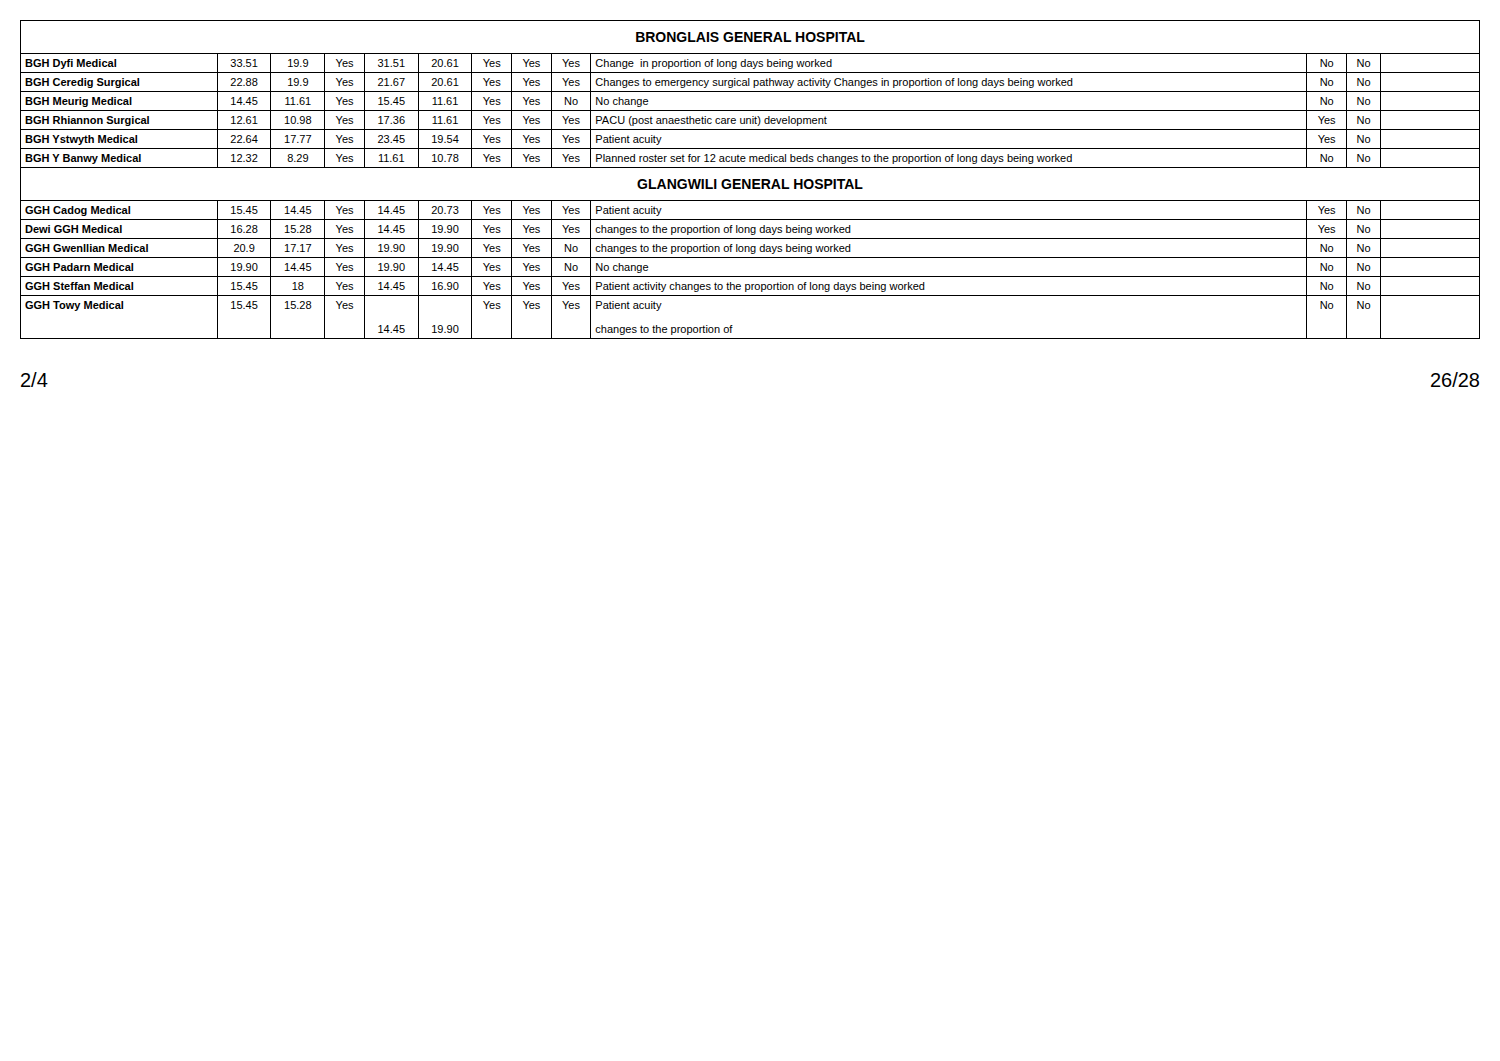| BRONGLAIS GENERAL HOSPITAL |
| BGH Dyfi Medical | 33.51 | 19.9 | Yes | 31.51 | 20.61 | Yes | Yes | Yes | Change in proportion of long days being worked | No | No | |
| BGH Ceredig Surgical | 22.88 | 19.9 | Yes | 21.67 | 20.61 | Yes | Yes | Yes | Changes to emergency surgical pathway activity Changes in proportion of long days being worked | No | No | |
| BGH Meurig Medical | 14.45 | 11.61 | Yes | 15.45 | 11.61 | Yes | Yes | No | No change | No | No | |
| BGH Rhiannon Surgical | 12.61 | 10.98 | Yes | 17.36 | 11.61 | Yes | Yes | Yes | PACU (post anaesthetic care unit) development | Yes | No | |
| BGH Ystwyth Medical | 22.64 | 17.77 | Yes | 23.45 | 19.54 | Yes | Yes | Yes | Patient acuity | Yes | No | |
| BGH Y Banwy Medical | 12.32 | 8.29 | Yes | 11.61 | 10.78 | Yes | Yes | Yes | Planned roster set for 12 acute medical beds changes to the proportion of long days being worked | No | No | |
| GLANGWILI GENERAL HOSPITAL |
| GGH Cadog Medical | 15.45 | 14.45 | Yes | 14.45 | 20.73 | Yes | Yes | Yes | Patient acuity | Yes | No | |
| Dewi GGH Medical | 16.28 | 15.28 | Yes | 14.45 | 19.90 | Yes | Yes | Yes | changes to the proportion of long days being worked | Yes | No | |
| GGH Gwenllian Medical | 20.9 | 17.17 | Yes | 19.90 | 19.90 | Yes | Yes | No | changes to the proportion of long days being worked | No | No | |
| GGH Padarn Medical | 19.90 | 14.45 | Yes | 19.90 | 14.45 | Yes | Yes | No | No change | No | No | |
| GGH Steffan Medical | 15.45 | 18 | Yes | 14.45 | 16.90 | Yes | Yes | Yes | Patient activity changes to the proportion of long days being worked | No | No | |
| GGH Towy Medical | 15.45 | 15.28 | Yes | 14.45 | 19.90 | Yes | Yes | Yes | Patient acuity changes to the proportion of | No | No | |
2/4 26/28